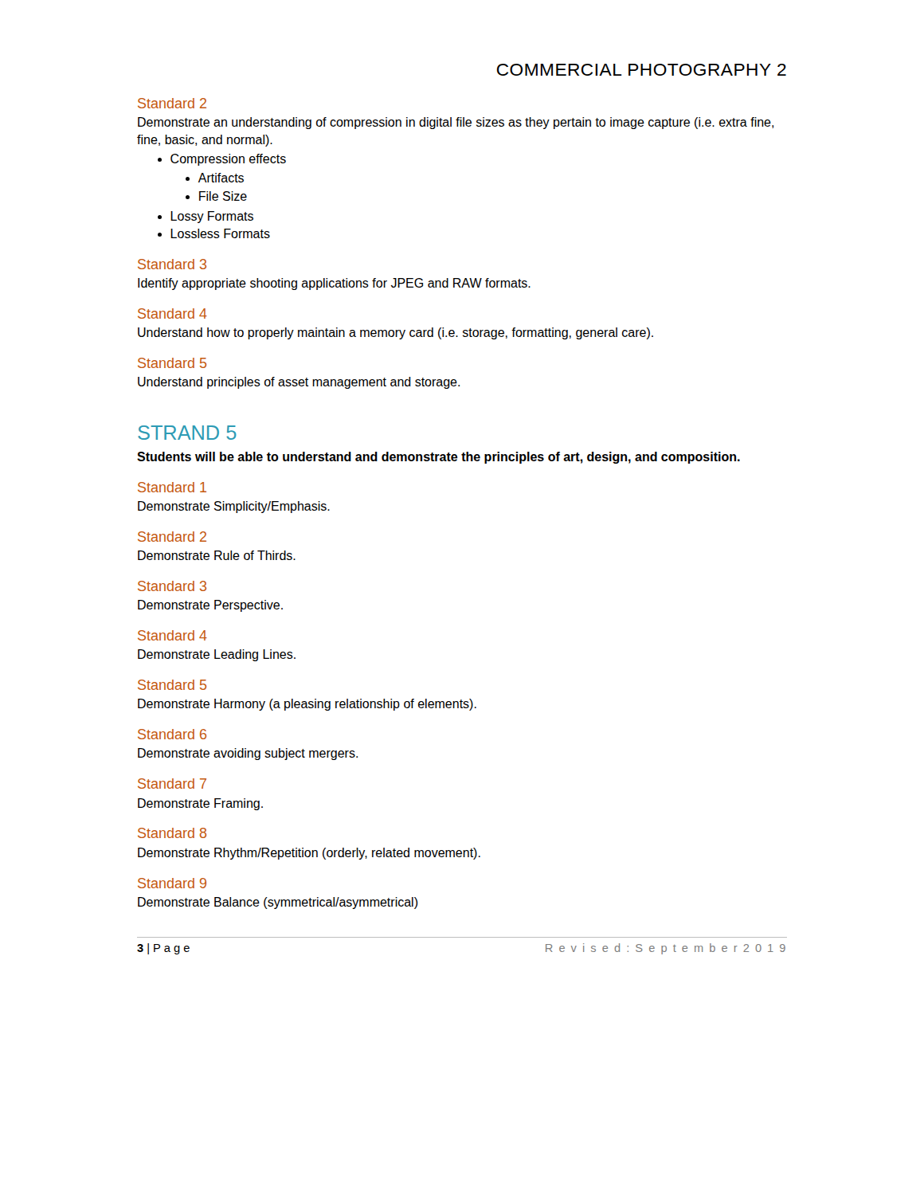COMMERCIAL PHOTOGRAPHY 2
Standard 2
Demonstrate an understanding of compression in digital file sizes as they pertain to image capture (i.e. extra fine, fine, basic, and normal).
Compression effects
Artifacts
File Size
Lossy Formats
Lossless Formats
Standard 3
Identify appropriate shooting applications for JPEG and RAW formats.
Standard 4
Understand how to properly maintain a memory card (i.e. storage, formatting, general care).
Standard 5
Understand principles of asset management and storage.
STRAND 5
Students will be able to understand and demonstrate the principles of art, design, and composition.
Standard 1
Demonstrate Simplicity/Emphasis.
Standard 2
Demonstrate Rule of Thirds.
Standard 3
Demonstrate Perspective.
Standard 4
Demonstrate Leading Lines.
Standard 5
Demonstrate Harmony (a pleasing relationship of elements).
Standard 6
Demonstrate avoiding subject mergers.
Standard 7
Demonstrate Framing.
Standard 8
Demonstrate Rhythm/Repetition (orderly, related movement).
Standard 9
Demonstrate Balance (symmetrical/asymmetrical)
3 | P a g e
R e v i s e d : S e p t e m b e r 2 0 1 9